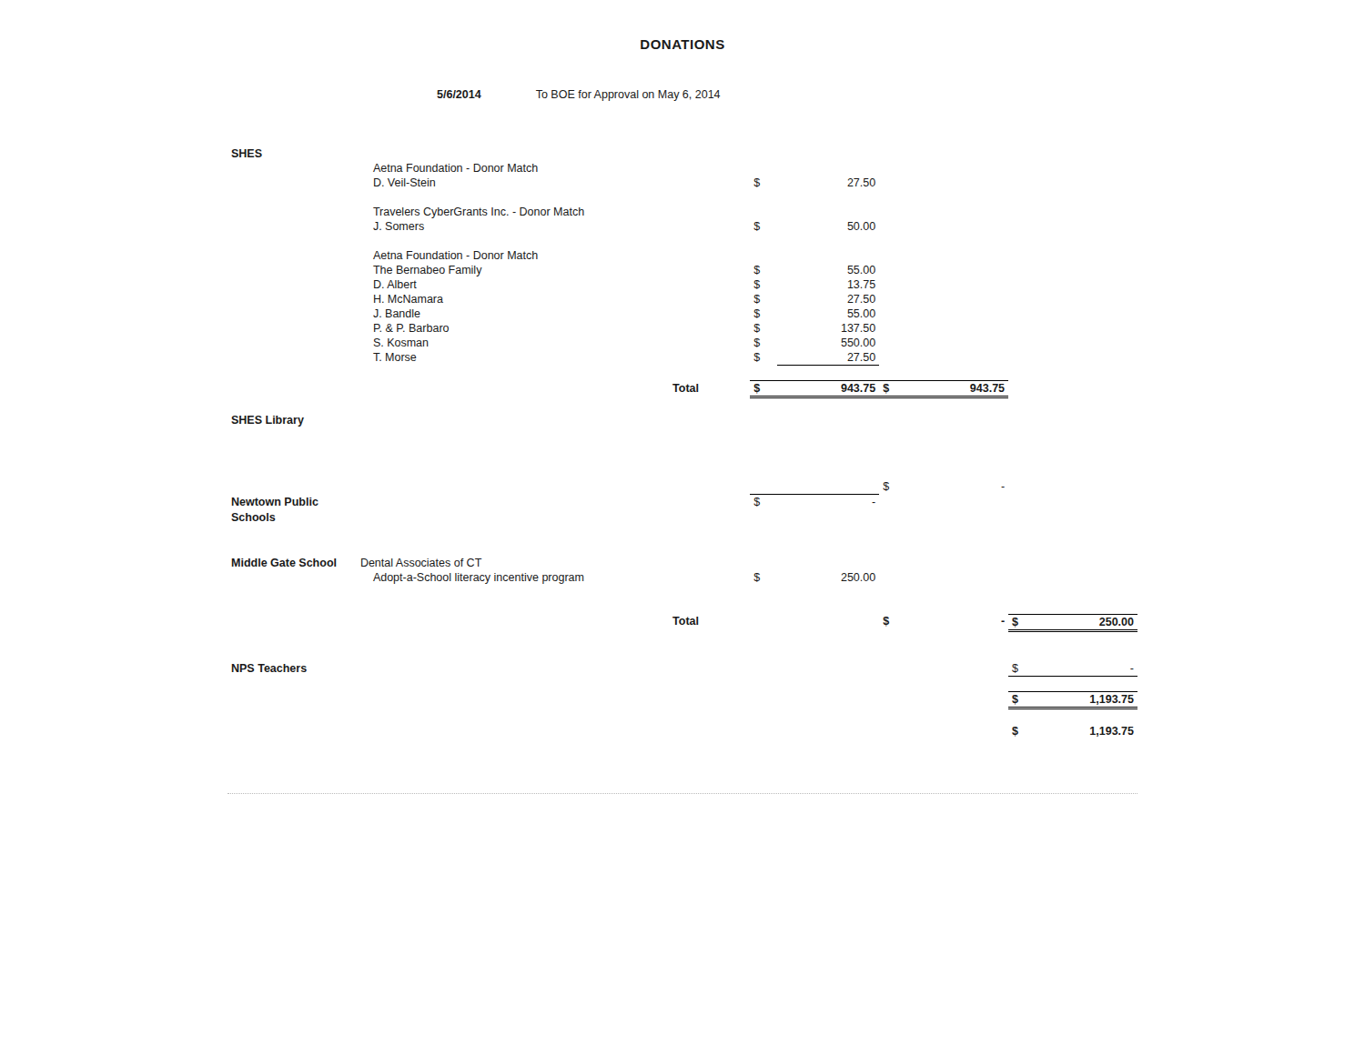DONATIONS
5/6/2014
To BOE for Approval on May 6, 2014
| SHES | | | | | | | | |
| | Aetna Foundation - Donor Match | | | | | | | |
| | D. Veil-Stein | | $ | 27.50 | | | | |
| | Travelers CyberGrants Inc. - Donor Match | | | | | | | |
| | J. Somers | | $ | 50.00 | | | | |
| | Aetna Foundation - Donor Match | | | | | | | |
| | The Bernabeo Family | | $ | 55.00 | | | | |
| | D. Albert | | $ | 13.75 | | | | |
| | H. McNamara | | $ | 27.50 | | | | |
| | J. Bandle | | $ | 55.00 | | | | |
| | P. & P. Barbaro | | $ | 137.50 | | | | |
| | S. Kosman | | $ | 550.00 | | | | |
| | T. Morse | | $ | 27.50 | | | | |
| | | Total | $ | 943.75 | $ | 943.75 | | |
| SHES Library | | | | | | | | |
| | | | | $ | - | | |
| Newtown Public Schools | | | $ | - | | | | |
| Middle Gate School | Dental Associates of CT | | | | | | | |
| | Adopt-a-School literacy incentive program | | $ | 250.00 | | | | |
| | | Total | | | $ | - | $ | 250.00 |
| NPS Teachers | | | | | | | $ | - |
| | | | | | | | $ | 1,193.75 |
| | | | | | | | $ | 1,193.75 |